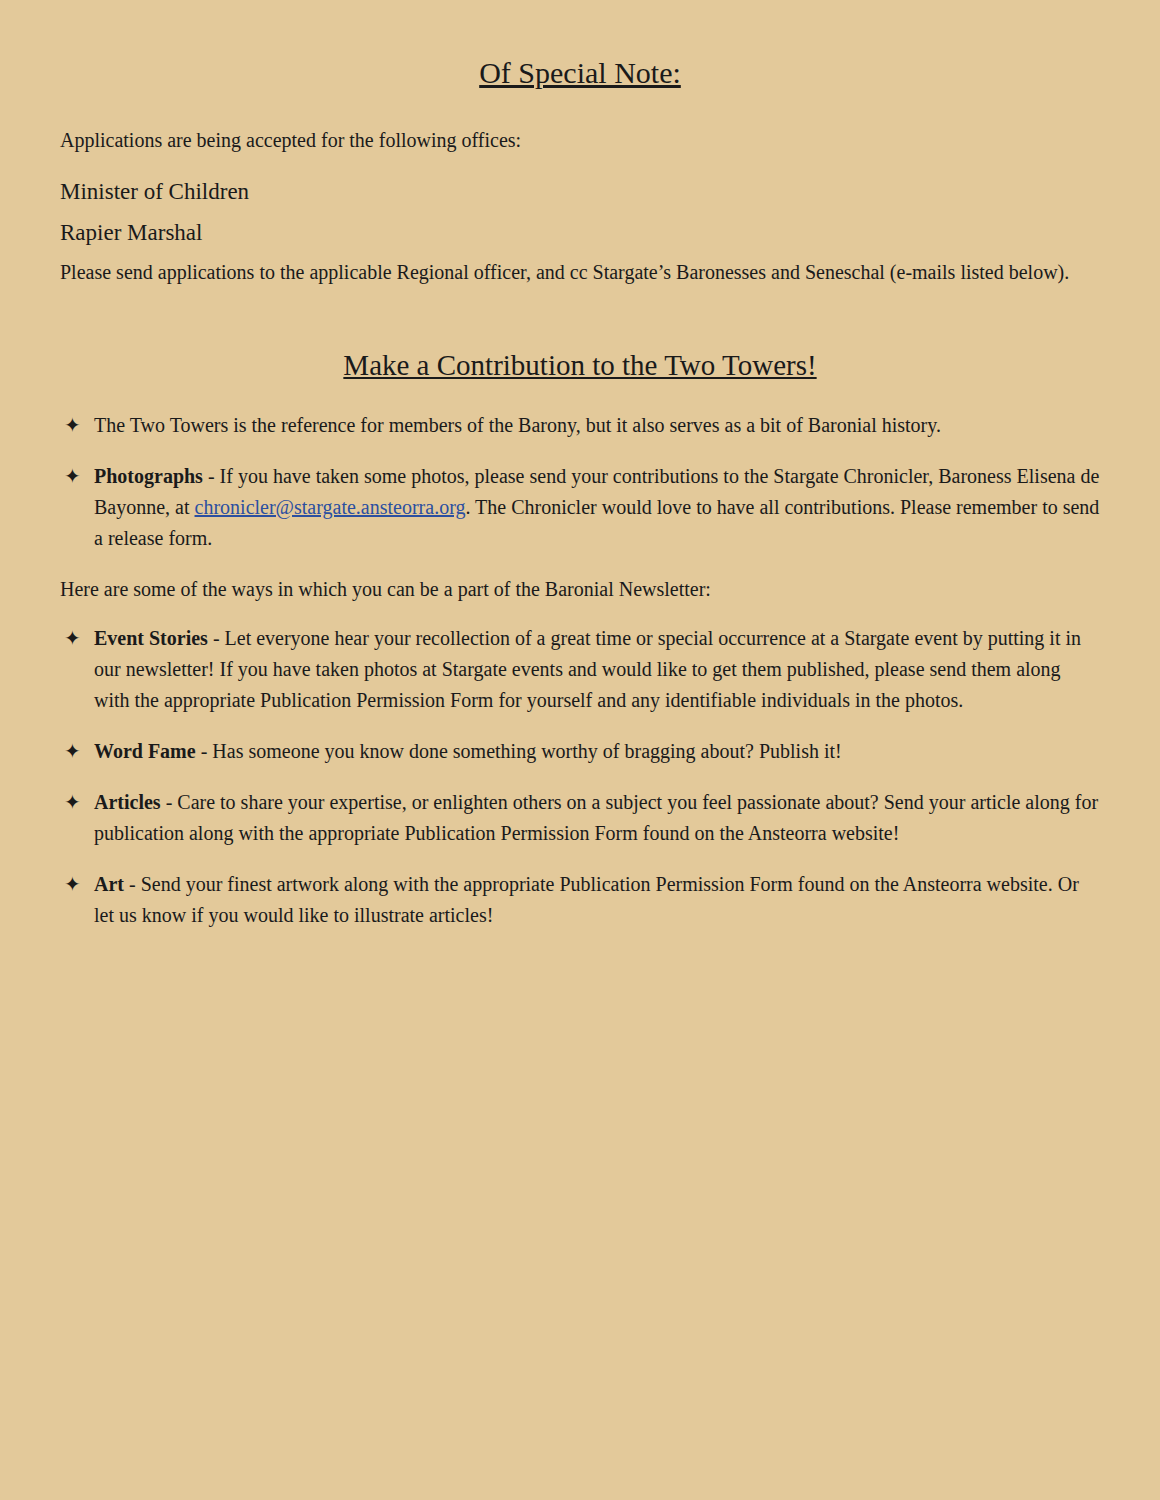Of Special Note:
Applications are being accepted for the following offices:
Minister of Children
Rapier Marshal
Please send applications to the applicable Regional officer, and cc Stargate’s Baronesses and Seneschal (e-mails listed below).
Make a Contribution to the Two Towers!
The Two Towers is the reference for members of the Barony, but it also serves as a bit of Baronial history.
Photographs - If you have taken some photos, please send your contributions to the Stargate Chronicler, Baroness Elisena de Bayonne, at chronicler@stargate.ansteorra.org. The Chronicler would love to have all contributions. Please remember to send a release form.
Here are some of the ways in which you can be a part of the Baronial Newsletter:
Event Stories - Let everyone hear your recollection of a great time or special occurrence at a Stargate event by putting it in our newsletter! If you have taken photos at Stargate events and would like to get them published, please send them along with the appropriate Publication Permission Form for yourself and any identifiable individuals in the photos.
Word Fame - Has someone you know done something worthy of bragging about? Publish it!
Articles - Care to share your expertise, or enlighten others on a subject you feel passionate about? Send your article along for publication along with the appropriate Publication Permission Form found on the Ansteorra website!
Art - Send your finest artwork along with the appropriate Publication Permission Form found on the Ansteorra website. Or let us know if you would like to illustrate articles!